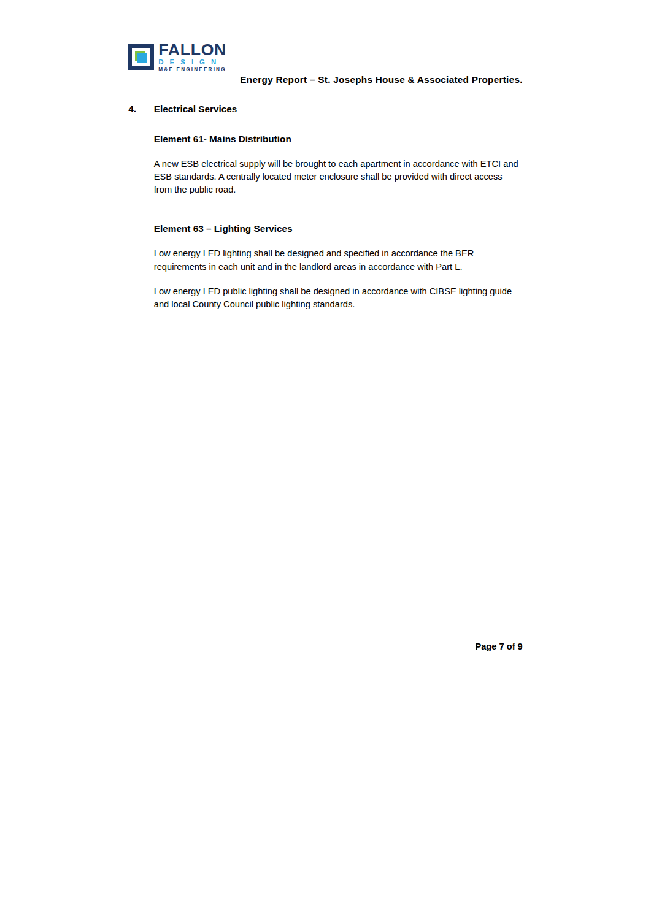FALLON D E S I G N M&E ENGINEERING
Energy Report – St. Josephs House & Associated Properties.
4. Electrical Services
Element 61- Mains Distribution
A new ESB electrical supply will be brought to each apartment in accordance with ETCI and ESB standards. A centrally located meter enclosure shall be provided with direct access from the public road.
Element 63 – Lighting Services
Low energy LED lighting shall be designed and specified in accordance the BER requirements in each unit and in the landlord areas in accordance with Part L.
Low energy LED public lighting shall be designed in accordance with CIBSE lighting guide and local County Council public lighting standards.
Page 7 of 9